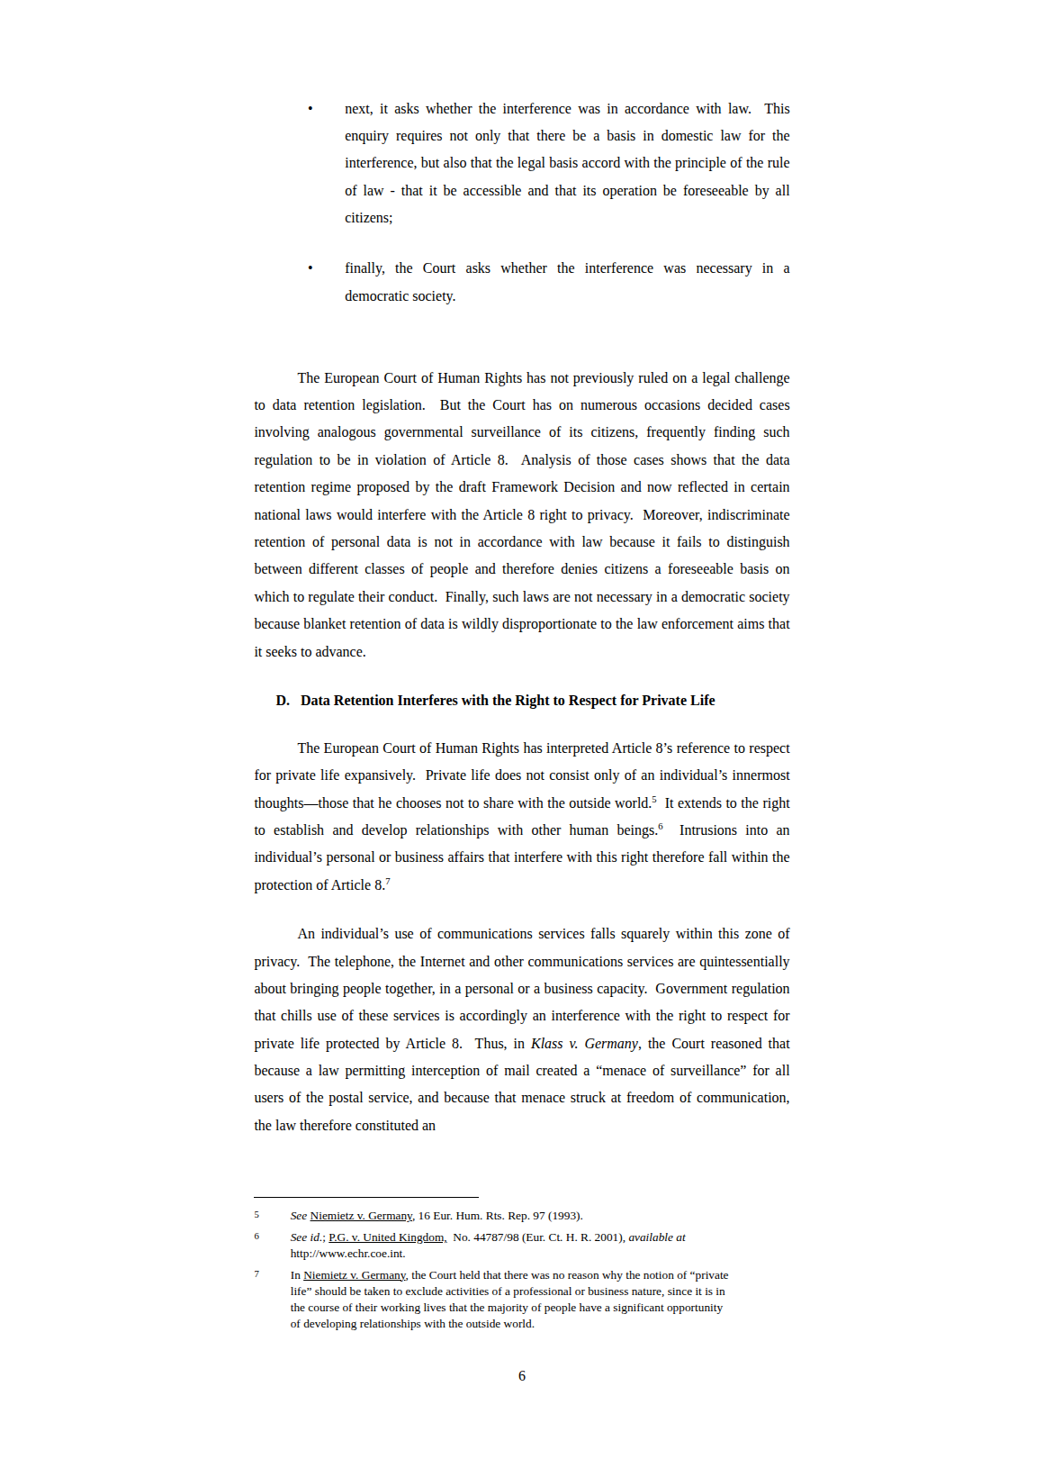next, it asks whether the interference was in accordance with law. This enquiry requires not only that there be a basis in domestic law for the interference, but also that the legal basis accord with the principle of the rule of law - that it be accessible and that its operation be foreseeable by all citizens;
finally, the Court asks whether the interference was necessary in a democratic society.
The European Court of Human Rights has not previously ruled on a legal challenge to data retention legislation. But the Court has on numerous occasions decided cases involving analogous governmental surveillance of its citizens, frequently finding such regulation to be in violation of Article 8. Analysis of those cases shows that the data retention regime proposed by the draft Framework Decision and now reflected in certain national laws would interfere with the Article 8 right to privacy. Moreover, indiscriminate retention of personal data is not in accordance with law because it fails to distinguish between different classes of people and therefore denies citizens a foreseeable basis on which to regulate their conduct. Finally, such laws are not necessary in a democratic society because blanket retention of data is wildly disproportionate to the law enforcement aims that it seeks to advance.
D. Data Retention Interferes with the Right to Respect for Private Life
The European Court of Human Rights has interpreted Article 8’s reference to respect for private life expansively. Private life does not consist only of an individual’s innermost thoughts—those that he chooses not to share with the outside world.5 It extends to the right to establish and develop relationships with other human beings.6 Intrusions into an individual’s personal or business affairs that interfere with this right therefore fall within the protection of Article 8.7
An individual’s use of communications services falls squarely within this zone of privacy. The telephone, the Internet and other communications services are quintessentially about bringing people together, in a personal or a business capacity. Government regulation that chills use of these services is accordingly an interference with the right to respect for private life protected by Article 8. Thus, in Klass v. Germany, the Court reasoned that because a law permitting interception of mail created a “menace of surveillance” for all users of the postal service, and because that menace struck at freedom of communication, the law therefore constituted an
5
See Niemietz v. Germany, 16 Eur. Hum. Rts. Rep. 97 (1993).
6
See id.; P.G. v. United Kingdom, No. 44787/98 (Eur. Ct. H. R. 2001), available at
http://www.echr.coe.int.
7
In Niemietz v. Germany, the Court held that there was no reason why the notion of “private
life” should be taken to exclude activities of a professional or business nature, since it is in the course of their working lives that the majority of people have a significant opportunity of developing relationships with the outside world.
6